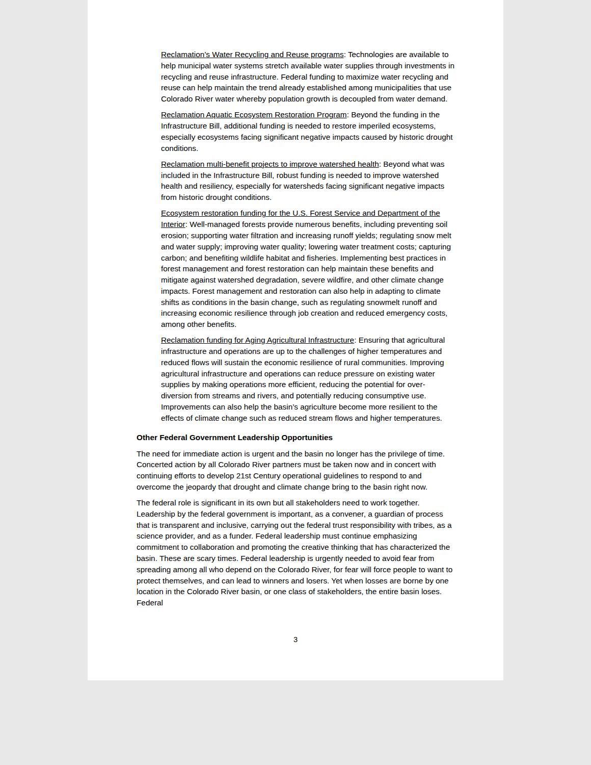Reclamation’s Water Recycling and Reuse programs: Technologies are available to help municipal water systems stretch available water supplies through investments in recycling and reuse infrastructure. Federal funding to maximize water recycling and reuse can help maintain the trend already established among municipalities that use Colorado River water whereby population growth is decoupled from water demand.
Reclamation Aquatic Ecosystem Restoration Program: Beyond the funding in the Infrastructure Bill, additional funding is needed to restore imperiled ecosystems, especially ecosystems facing significant negative impacts caused by historic drought conditions.
Reclamation multi-benefit projects to improve watershed health: Beyond what was included in the Infrastructure Bill, robust funding is needed to improve watershed health and resiliency, especially for watersheds facing significant negative impacts from historic drought conditions.
Ecosystem restoration funding for the U.S. Forest Service and Department of the Interior: Well-managed forests provide numerous benefits, including preventing soil erosion; supporting water filtration and increasing runoff yields; regulating snow melt and water supply; improving water quality; lowering water treatment costs; capturing carbon; and benefiting wildlife habitat and fisheries. Implementing best practices in forest management and forest restoration can help maintain these benefits and mitigate against watershed degradation, severe wildfire, and other climate change impacts. Forest management and restoration can also help in adapting to climate shifts as conditions in the basin change, such as regulating snowmelt runoff and increasing economic resilience through job creation and reduced emergency costs, among other benefits.
Reclamation funding for Aging Agricultural Infrastructure: Ensuring that agricultural infrastructure and operations are up to the challenges of higher temperatures and reduced flows will sustain the economic resilience of rural communities. Improving agricultural infrastructure and operations can reduce pressure on existing water supplies by making operations more efficient, reducing the potential for over-diversion from streams and rivers, and potentially reducing consumptive use. Improvements can also help the basin’s agriculture become more resilient to the effects of climate change such as reduced stream flows and higher temperatures.
Other Federal Government Leadership Opportunities
The need for immediate action is urgent and the basin no longer has the privilege of time. Concerted action by all Colorado River partners must be taken now and in concert with continuing efforts to develop 21st Century operational guidelines to respond to and overcome the jeopardy that drought and climate change bring to the basin right now.
The federal role is significant in its own but all stakeholders need to work together. Leadership by the federal government is important, as a convener, a guardian of process that is transparent and inclusive, carrying out the federal trust responsibility with tribes, as a science provider, and as a funder. Federal leadership must continue emphasizing commitment to collaboration and promoting the creative thinking that has characterized the basin. These are scary times. Federal leadership is urgently needed to avoid fear from spreading among all who depend on the Colorado River, for fear will force people to want to protect themselves, and can lead to winners and losers. Yet when losses are borne by one location in the Colorado River basin, or one class of stakeholders, the entire basin loses. Federal
3